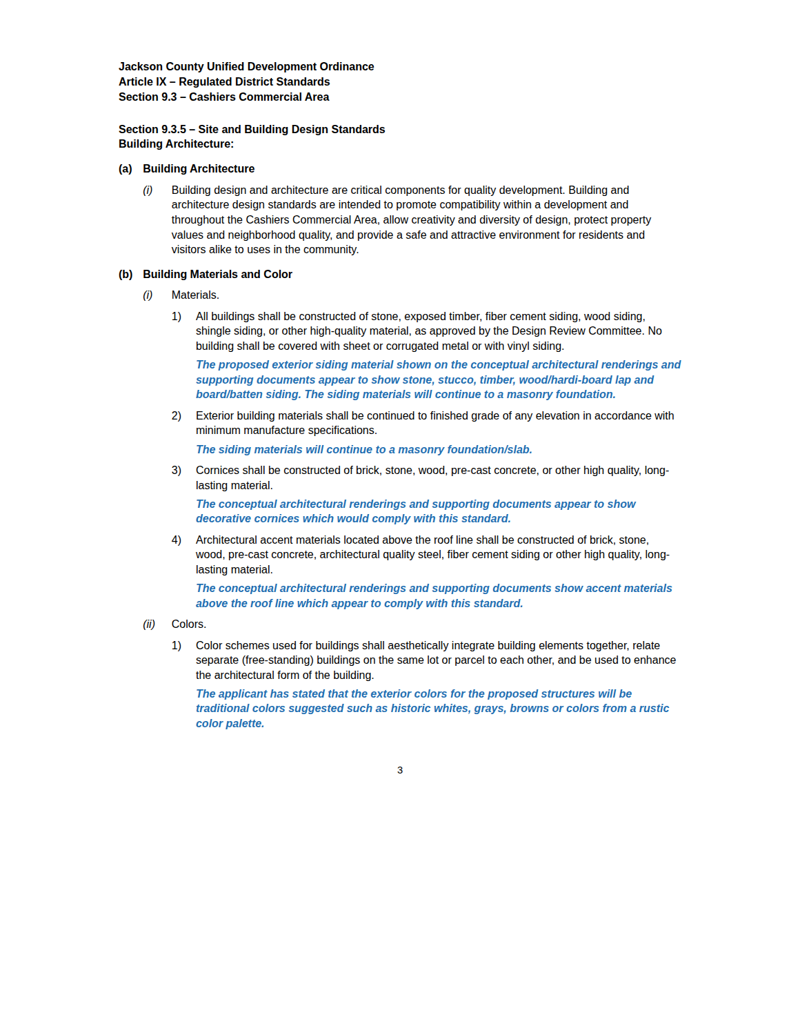Jackson County Unified Development Ordinance
Article IX – Regulated District Standards
Section 9.3 – Cashiers Commercial Area
Section 9.3.5 – Site and Building Design Standards
Building Architecture:
(a) Building Architecture
(i) Building design and architecture are critical components for quality development. Building and architecture design standards are intended to promote compatibility within a development and throughout the Cashiers Commercial Area, allow creativity and diversity of design, protect property values and neighborhood quality, and provide a safe and attractive environment for residents and visitors alike to uses in the community.
(b) Building Materials and Color
(i) Materials.
1) All buildings shall be constructed of stone, exposed timber, fiber cement siding, wood siding, shingle siding, or other high-quality material, as approved by the Design Review Committee. No building shall be covered with sheet or corrugated metal or with vinyl siding.
The proposed exterior siding material shown on the conceptual architectural renderings and supporting documents appear to show stone, stucco, timber, wood/hardi-board lap and board/batten siding. The siding materials will continue to a masonry foundation.
2) Exterior building materials shall be continued to finished grade of any elevation in accordance with minimum manufacture specifications.
The siding materials will continue to a masonry foundation/slab.
3) Cornices shall be constructed of brick, stone, wood, pre-cast concrete, or other high quality, long-lasting material.
The conceptual architectural renderings and supporting documents appear to show decorative cornices which would comply with this standard.
4) Architectural accent materials located above the roof line shall be constructed of brick, stone, wood, pre-cast concrete, architectural quality steel, fiber cement siding or other high quality, long-lasting material.
The conceptual architectural renderings and supporting documents show accent materials above the roof line which appear to comply with this standard.
(ii) Colors.
1) Color schemes used for buildings shall aesthetically integrate building elements together, relate separate (free-standing) buildings on the same lot or parcel to each other, and be used to enhance the architectural form of the building.
The applicant has stated that the exterior colors for the proposed structures will be traditional colors suggested such as historic whites, grays, browns or colors from a rustic color palette.
3